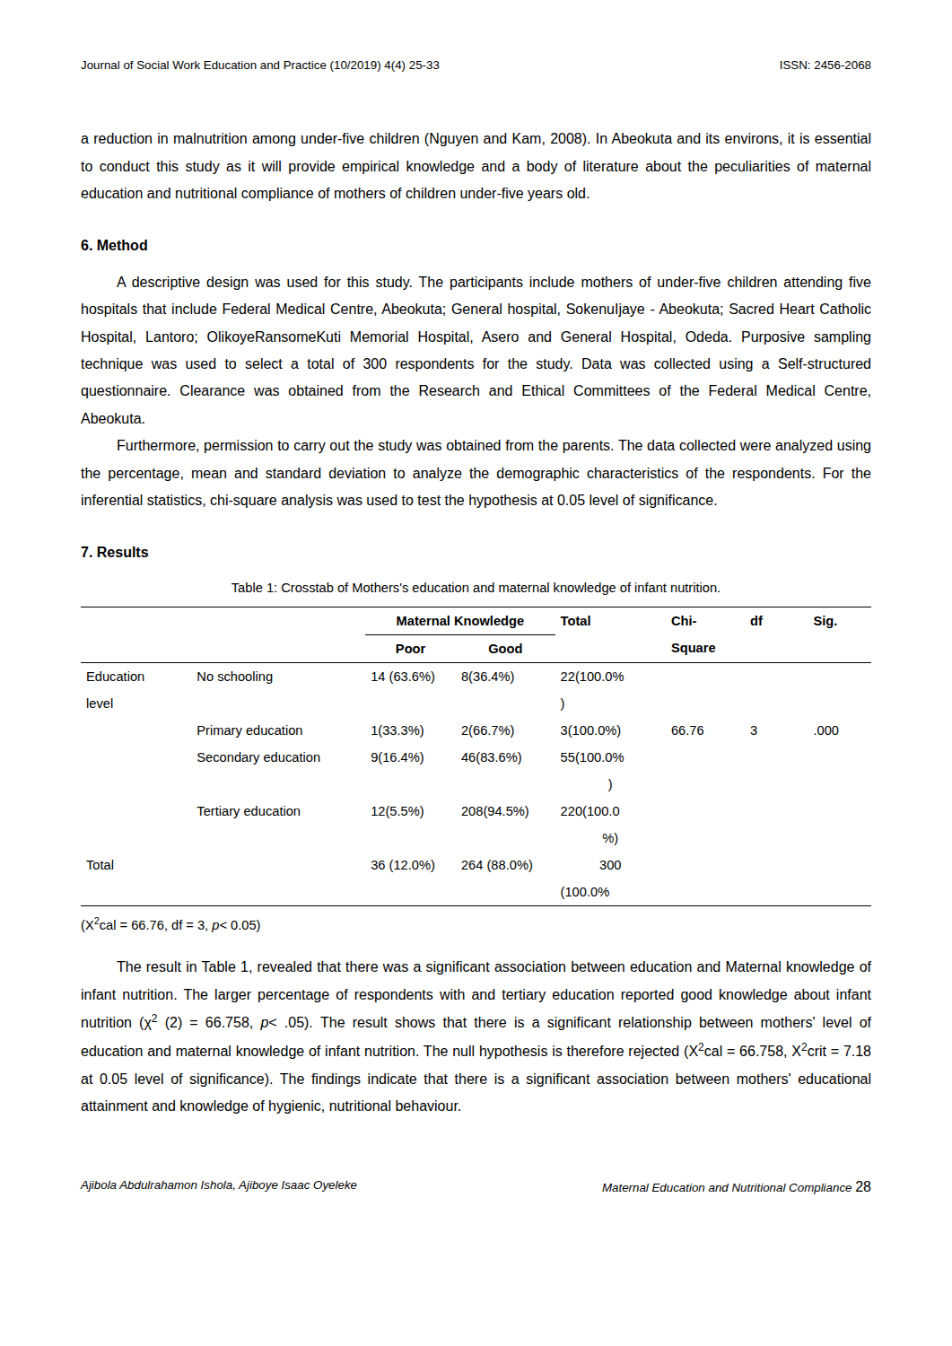Journal of Social Work Education and Practice (10/2019) 4(4) 25-33 ISSN: 2456-2068
a reduction in malnutrition among under-five children (Nguyen and Kam, 2008). In Abeokuta and its environs, it is essential to conduct this study as it will provide empirical knowledge and a body of literature about the peculiarities of maternal education and nutritional compliance of mothers of children under-five years old.
6. Method
A descriptive design was used for this study. The participants include mothers of under-five children attending five hospitals that include Federal Medical Centre, Abeokuta; General hospital, SokenuIjaye - Abeokuta; Sacred Heart Catholic Hospital, Lantoro; OlikoyeRansomeKuti Memorial Hospital, Asero and General Hospital, Odeda. Purposive sampling technique was used to select a total of 300 respondents for the study. Data was collected using a Self-structured questionnaire. Clearance was obtained from the Research and Ethical Committees of the Federal Medical Centre, Abeokuta.
Furthermore, permission to carry out the study was obtained from the parents. The data collected were analyzed using the percentage, mean and standard deviation to analyze the demographic characteristics of the respondents. For the inferential statistics, chi-square analysis was used to test the hypothesis at 0.05 level of significance.
7. Results
Table 1: Crosstab of Mothers's education and maternal knowledge of infant nutrition.
| | | Maternal Knowledge | Total | Chi- | df | Sig. |
| --- | --- | --- | --- | --- | --- | --- |
| | | Poor | Good | | Square | | |
| Education | No schooling | 14 (63.6%) | 8(36.4%) | 22(100.0% | | | |
| level | | | | ) | | | |
| | Primary education | 1(33.3%) | 2(66.7%) | 3(100.0%) | 66.76 | 3 | .000 |
| | Secondary education | 9(16.4%) | 46(83.6%) | 55(100.0% | | | |
| | | | | ) | | | |
| | Tertiary education | 12(5.5%) | 208(94.5%) | 220(100.0 | | | |
| | | | | %) | | | |
| Total | | 36 (12.0%) | 264 (88.0%) | 300 | | | |
| | | | | (100.0% | | | |
(X2cal = 66.76, df = 3, p< 0.05)
The result in Table 1, revealed that there was a significant association between education and Maternal knowledge of infant nutrition. The larger percentage of respondents with and tertiary education reported good knowledge about infant nutrition (χ2 (2) = 66.758, p< .05). The result shows that there is a significant relationship between mothers' level of education and maternal knowledge of infant nutrition. The null hypothesis is therefore rejected (X2cal = 66.758, X2crit = 7.18 at 0.05 level of significance). The findings indicate that there is a significant association between mothers' educational attainment and knowledge of hygienic, nutritional behaviour.
Ajibola Abdulrahamon Ishola, Ajiboye Isaac Oyeleke Maternal Education and Nutritional Compliance 28